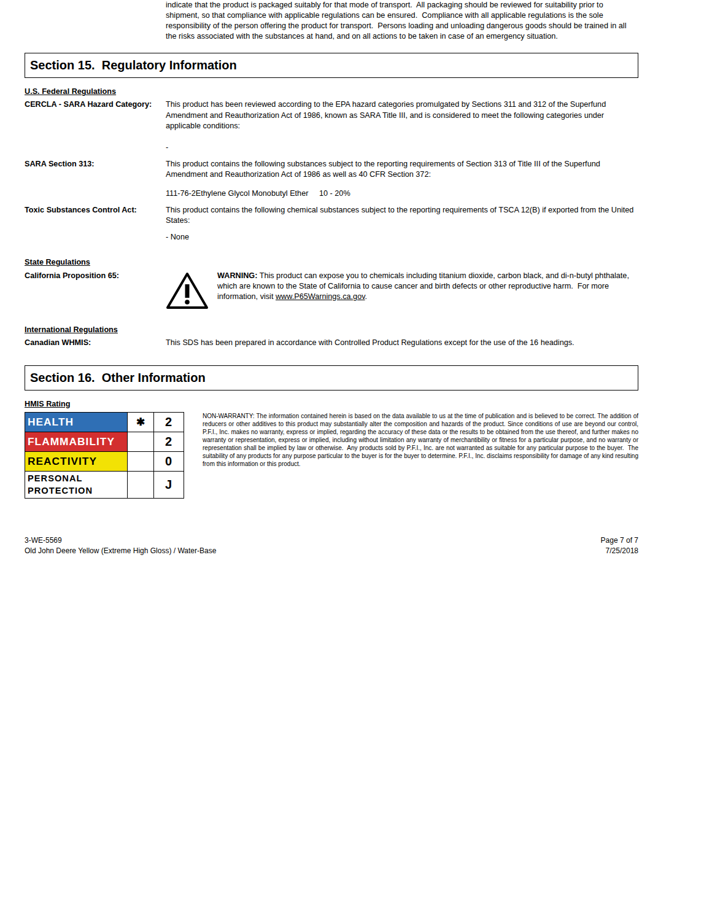indicate that the product is packaged suitably for that mode of transport. All packaging should be reviewed for suitability prior to shipment, so that compliance with applicable regulations can be ensured. Compliance with all applicable regulations is the sole responsibility of the person offering the product for transport. Persons loading and unloading dangerous goods should be trained in all the risks associated with the substances at hand, and on all actions to be taken in case of an emergency situation.
Section 15. Regulatory Information
U.S. Federal Regulations
| CERCLA - SARA Hazard Category: | This product has been reviewed according to the EPA hazard categories promulgated by Sections 311 and 312 of the Superfund Amendment and Reauthorization Act of 1986, known as SARA Title III, and is considered to meet the following categories under applicable conditions: - |
| SARA Section 313: | This product contains the following substances subject to the reporting requirements of Section 313 of Title III of the Superfund Amendment and Reauthorization Act of 1986 as well as 40 CFR Section 372: 111-76-2Ethylene Glycol Monobutyl Ether 10 - 20% |
| Toxic Substances Control Act: | This product contains the following chemical substances subject to the reporting requirements of TSCA 12(B) if exported from the United States: - None |
State Regulations
| California Proposition 65: | WARNING: This product can expose you to chemicals including titanium dioxide, carbon black, and di-n-butyl phthalate, which are known to the State of California to cause cancer and birth defects or other reproductive harm. For more information, visit www.P65Warnings.ca.gov . |
International Regulations
| Canadian WHMIS: | This SDS has been prepared in accordance with Controlled Product Regulations except for the use of the 16 headings. |
Section 16. Other Information
HMIS Rating
| HEALTH | ✱ | 2 |
| FLAMMABILITY | | 2 |
| REACTIVITY | | 0 |
| PERSONAL PROTECTION | | J |
NON-WARRANTY: The information contained herein is based on the data available to us at the time of publication and is believed to be correct. The addition of reducers or other additives to this product may substantially alter the composition and hazards of the product. Since conditions of use are beyond our control, P.F.I., Inc. makes no warranty, express or implied, regarding the accuracy of these data or the results to be obtained from the use thereof, and further makes no warranty or representation, express or implied, including without limitation any warranty of merchantibility or fitness for a particular purpose, and no warranty or representation shall be implied by law or otherwise. Any products sold by P.F.I., Inc. are not warranted as suitable for any particular purpose to the buyer. The suitability of any products for any purpose particular to the buyer is for the buyer to determine. P.F.I., Inc. disclaims responsibility for damage of any kind resulting from this information or this product.
3-WE-5569
Old John Deere Yellow (Extreme High Gloss) / Water-Base
Page 7 of 7
7/25/2018